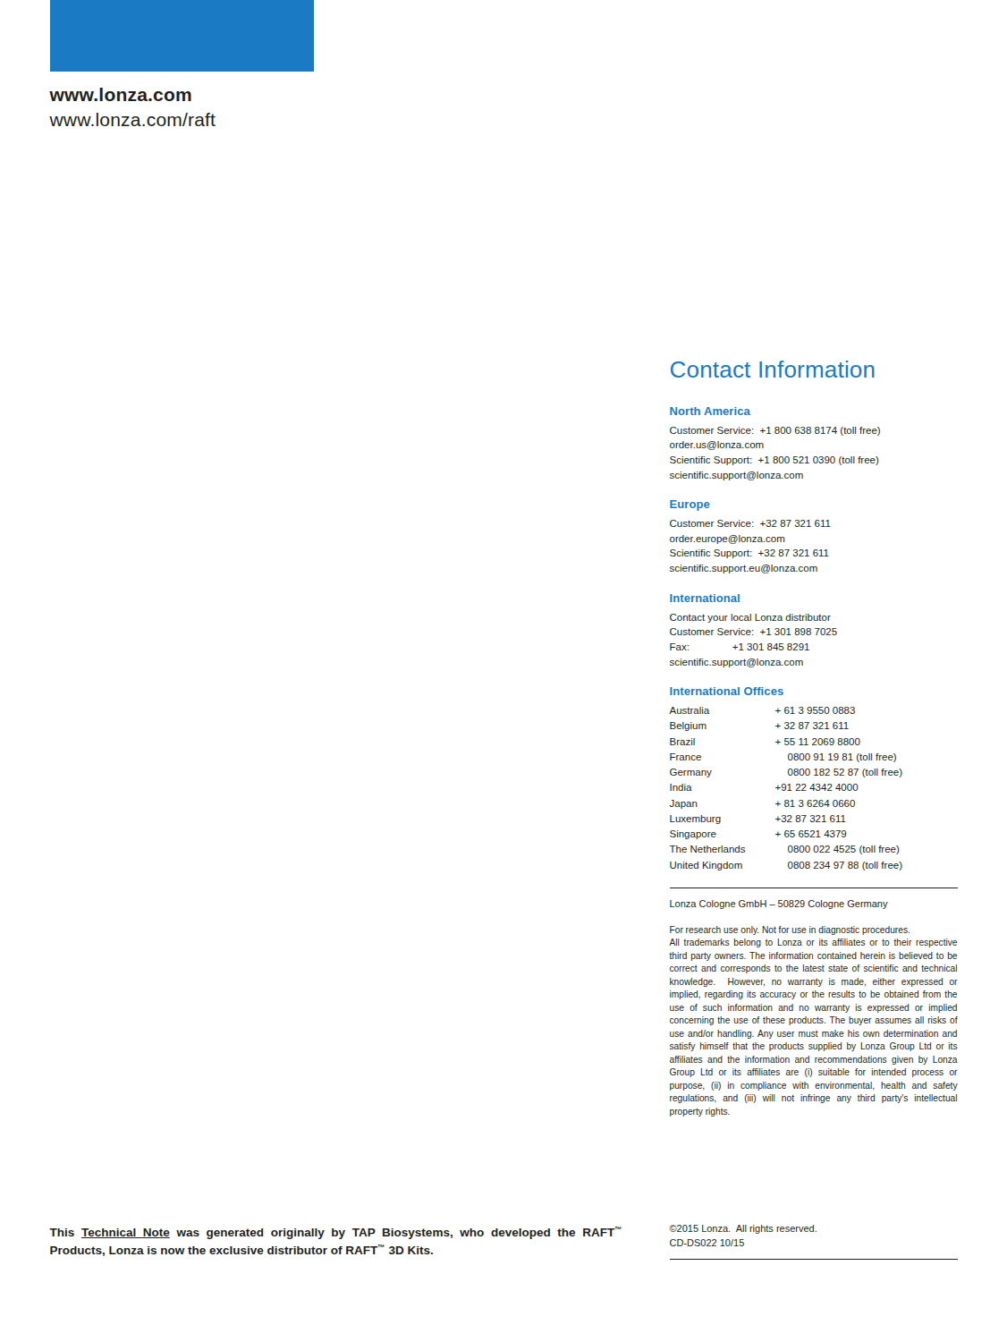www.lonza.com
www.lonza.com/raft
Contact Information
North America
Customer Service: +1 800 638 8174 (toll free)
order.us@lonza.com
Scientific Support: +1 800 521 0390 (toll free)
scientific.support@lonza.com
Europe
Customer Service: +32 87 321 611
order.europe@lonza.com
Scientific Support: +32 87 321 611
scientific.support.eu@lonza.com
International
Contact your local Lonza distributor
Customer Service: +1 301 898 7025
Fax: +1 301 845 8291
scientific.support@lonza.com
International Offices
| Australia | + 61 3 9550 0883 |
| Belgium | + 32 87 321 611 |
| Brazil | + 55 11 2069 8800 |
| France | 0800 91 19 81 (toll free) |
| Germany | 0800 182 52 87 (toll free) |
| India | +91 22 4342 4000 |
| Japan | + 81 3 6264 0660 |
| Luxemburg | +32 87 321 611 |
| Singapore | + 65 6521 4379 |
| The Netherlands | 0800 022 4525 (toll free) |
| United Kingdom | 0808 234 97 88 (toll free) |
Lonza Cologne GmbH – 50829 Cologne Germany
For research use only. Not for use in diagnostic procedures.
All trademarks belong to Lonza or its affiliates or to their respective third party owners. The information contained herein is believed to be correct and corresponds to the latest state of scientific and technical knowledge. However, no warranty is made, either expressed or implied, regarding its accuracy or the results to be obtained from the use of such information and no warranty is expressed or implied concerning the use of these products. The buyer assumes all risks of use and/or handling. Any user must make his own determination and satisfy himself that the products supplied by Lonza Group Ltd or its affiliates and the information and recommendations given by Lonza Group Ltd or its affiliates are (i) suitable for intended process or purpose, (ii) in compliance with environmental, health and safety regulations, and (iii) will not infringe any third party's intellectual property rights.
©2015 Lonza. All rights reserved. CD-DS022 10/15
This Technical Note was generated originally by TAP Biosystems, who developed the RAFT™ Products, Lonza is now the exclusive distributor of RAFT™ 3D Kits.